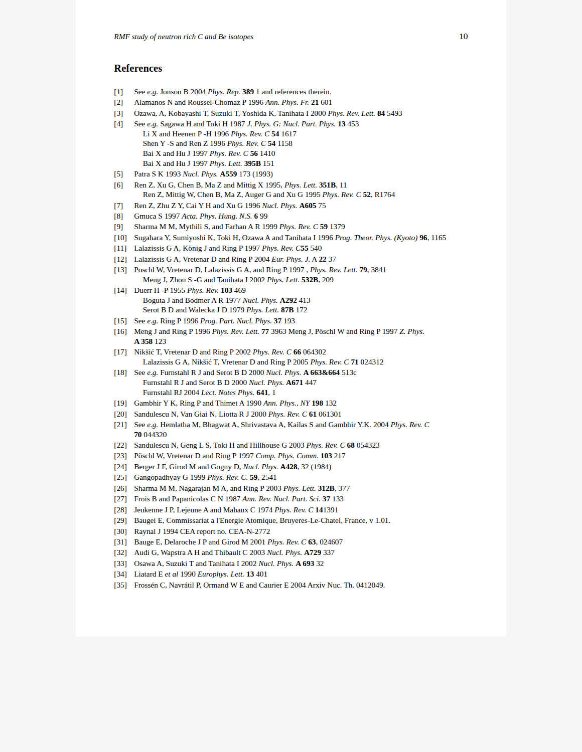RMF study of neutron rich C and Be isotopes 10
References
[1] See e.g. Jonson B 2004 Phys. Rep. 389 1 and references therein.
[2] Alamanos N and Roussel-Chomaz P 1996 Ann. Phys. Fr. 21 601
[3] Ozawa, A, Kobayashi T, Suzuki T, Yoshida K, Tanihata I 2000 Phys. Rev. Lett. 84 5493
[4] See e.g. Sagawa H and Toki H 1987 J. Phys. G: Nucl. Part. Phys. 13 453 Li X and Heenen P -H 1996 Phys. Rev. C 54 1617 Shen Y -S and Ren Z 1996 Phys. Rev. C 54 1158 Bai X and Hu J 1997 Phys. Rev. C 56 1410 Bai X and Hu J 1997 Phys. Lett. 395B 151
[5] Patra S K 1993 Nucl. Phys. A559 173 (1993)
[6] Ren Z, Xu G, Chen B, Ma Z and Mittig X 1995, Phys. Lett. 351B, 11 Ren Z, Mittig W, Chen B, Ma Z, Auger G and Xu G 1995 Phys. Rev. C 52, R1764
[7] Ren Z, Zhu Z Y, Cai Y H and Xu G 1996 Nucl. Phys. A605 75
[8] Gmuca S 1997 Acta. Phys. Hung. N.S. 6 99
[9] Sharma M M, Mythili S, and Farhan A R 1999 Phys. Rev. C 59 1379
[10] Sugahara Y, Sumiyoshi K, Toki H, Ozawa A and Tanihata I 1996 Prog. Theor. Phys. (Kyoto) 96, 1165
[11] Lalazissis G A, König J and Ring P 1997 Phys. Rev. C 55 540
[12] Lalazissis G A, Vretenar D and Ring P 2004 Eur. Phys. J. A 22 37
[13] Poschl W, Vretenar D, Lalazissis G A, and Ring P 1997 , Phys. Rev. Lett. 79, 3841 Meng J, Zhou S -G and Tanihata I 2002 Phys. Lett. 532B, 209
[14] Duerr H -P 1955 Phys. Rev. 103 469 Boguta J and Bodmer A R 1977 Nucl. Phys. A292 413 Serot B D and Walecka J D 1979 Phys. Lett. 87B 172
[15] See e.g. Ring P 1996 Prog. Part. Nucl. Phys. 37 193
[16] Meng J and Ring P 1996 Phys. Rev. Lett. 77 3963 Meng J, Pöschl W and Ring P 1997 Z. Phys. A 358 123
[17] Nikšić T, Vretenar D and Ring P 2002 Phys. Rev. C 66 064302 Lalazissis G A, Nikšić T, Vretenar D and Ring P 2005 Phys. Rev. C 71 024312
[18] See e.g. Furnstahl R J and Serot B D 2000 Nucl. Phys. A 663&664 513c Furnstahl R J and Serot B D 2000 Nucl. Phys. A671 447 Furnstahl RJ 2004 Lect. Notes Phys. 641, 1
[19] Gambhir Y K, Ring P and Thimet A 1990 Ann. Phys., NY 198 132
[20] Sandulescu N, Van Giai N, Liotta R J 2000 Phys. Rev. C 61 061301
[21] See e.g. Hemlatha M, Bhagwat A, Shrivastava A, Kailas S and Gambhir Y.K. 2004 Phys. Rev. C 70 044320
[22] Sandulescu N, Geng L S, Toki H and Hillhouse G 2003 Phys. Rev. C 68 054323
[23] Pöschl W, Vretenar D and Ring P 1997 Comp. Phys. Comm. 103 217
[24] Berger J F, Girod M and Gogny D, Nucl. Phys. A428, 32 (1984)
[25] Gangopadhyay G 1999 Phys. Rev. C. 59, 2541
[26] Sharma M M, Nagarajan M A, and Ring P 2003 Phys. Lett. 312B, 377
[27] Frois B and Papanicolas C N 1987 Ann. Rev. Nucl. Part. Sci. 37 133
[28] Jeukenne J P, Lejeune A and Mahaux C 1974 Phys. Rev. C 141391
[29] Baugei E, Commissariat a l'Energie Atomique, Bruyeres-Le-Chatel, France, v 1.01.
[30] Raynal J 1994 CEA report no. CEA-N-2772
[31] Bauge E, Delaroche J P and Girod M 2001 Phys. Rev. C 63, 024607
[32] Audi G, Wapstra A H and Thibault C 2003 Nucl. Phys. A729 337
[33] Osawa A, Suzuki T and Tanihata I 2002 Nucl. Phys. A 693 32
[34] Liatard E et al 1990 Europhys. Lett. 13 401
[35] Frossén C, Navrátil P, Ormand W E and Caurier E 2004 Arxiv Nuc. Th. 0412049.